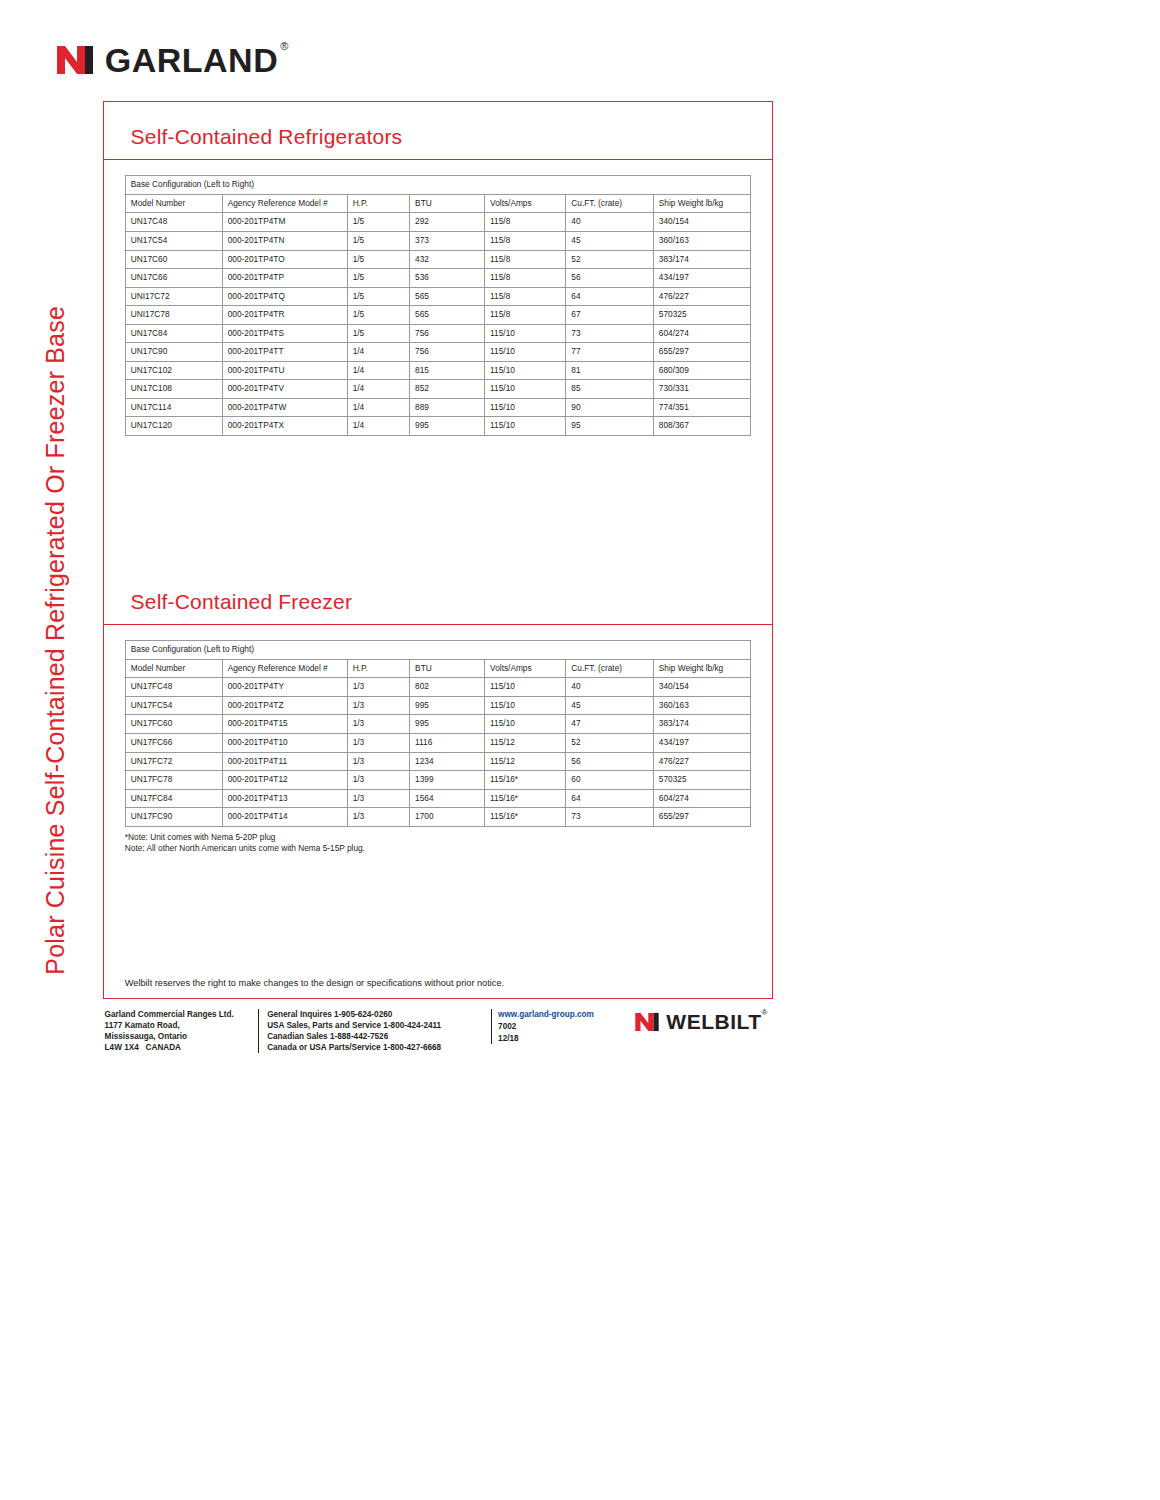GARLAND®
Polar Cuisine Self-Contained Refrigerated Or Freezer Base
Self-Contained Refrigerators
| Base Configuration (Left to Right) |
| Model Number | Agency Reference Model # | H.P. | BTU | Volts/Amps | Cu.FT. (crate) | Ship Weight lb/kg |
| UN17C48 | 000-201TP4TM | 1/5 | 292 | 115/8 | 40 | 340/154 |
| UN17C54 | 000-201TP4TN | 1/5 | 373 | 115/8 | 45 | 360/163 |
| UN17C60 | 000-201TP4TO | 1/5 | 432 | 115/8 | 52 | 383/174 |
| UN17C66 | 000-201TP4TP | 1/5 | 536 | 115/8 | 56 | 434/197 |
| UNI17C72 | 000-201TP4TQ | 1/5 | 565 | 115/8 | 64 | 476/227 |
| UNI17C78 | 000-201TP4TR | 1/5 | 565 | 115/8 | 67 | 570325 |
| UN17C84 | 000-201TP4TS | 1/5 | 756 | 115/10 | 73 | 604/274 |
| UN17C90 | 000-201TP4TT | 1/4 | 756 | 115/10 | 77 | 655/297 |
| UN17C102 | 000-201TP4TU | 1/4 | 815 | 115/10 | 81 | 680/309 |
| UN17C108 | 000-201TP4TV | 1/4 | 852 | 115/10 | 85 | 730/331 |
| UN17C114 | 000-201TP4TW | 1/4 | 889 | 115/10 | 90 | 774/351 |
| UN17C120 | 000-201TP4TX | 1/4 | 995 | 115/10 | 95 | 808/367 |
Self-Contained Freezer
| Base Configuration (Left to Right) |
| Model Number | Agency Reference Model # | H.P. | BTU | Volts/Amps | Cu.FT. (crate) | Ship Weight lb/kg |
| UN17FC48 | 000-201TP4TY | 1/3 | 802 | 115/10 | 40 | 340/154 |
| UN17FC54 | 000-201TP4TZ | 1/3 | 995 | 115/10 | 45 | 360/163 |
| UN17FC60 | 000-201TP4T15 | 1/3 | 995 | 115/10 | 47 | 383/174 |
| UN17FC66 | 000-201TP4T10 | 1/3 | 1116 | 115/12 | 52 | 434/197 |
| UN17FC72 | 000-201TP4T11 | 1/3 | 1234 | 115/12 | 56 | 476/227 |
| UN17FC78 | 000-201TP4T12 | 1/3 | 1399 | 115/16* | 60 | 570325 |
| UN17FC84 | 000-201TP4T13 | 1/3 | 1564 | 115/16* | 64 | 604/274 |
| UN17FC90 | 000-201TP4T14 | 1/3 | 1700 | 115/16* | 73 | 655/297 |
*Note: Unit comes with Nema 5-20P plug
Note: All other North American units come with Nema 5-15P plug.
Welbilt reserves the right to make changes to the design or specifications without prior notice.
Garland Commercial Ranges Ltd.
1177 Kamato Road,
Mississauga, Ontario
L4W 1X4 CANADA
General Inquires 1-905-624-0260
USA Sales, Parts and Service 1-800-424-2411
Canadian Sales 1-888-442-7526
Canada or USA Parts/Service 1-800-427-6668
www.garland-group.com
7002
12/18
WELBILT®